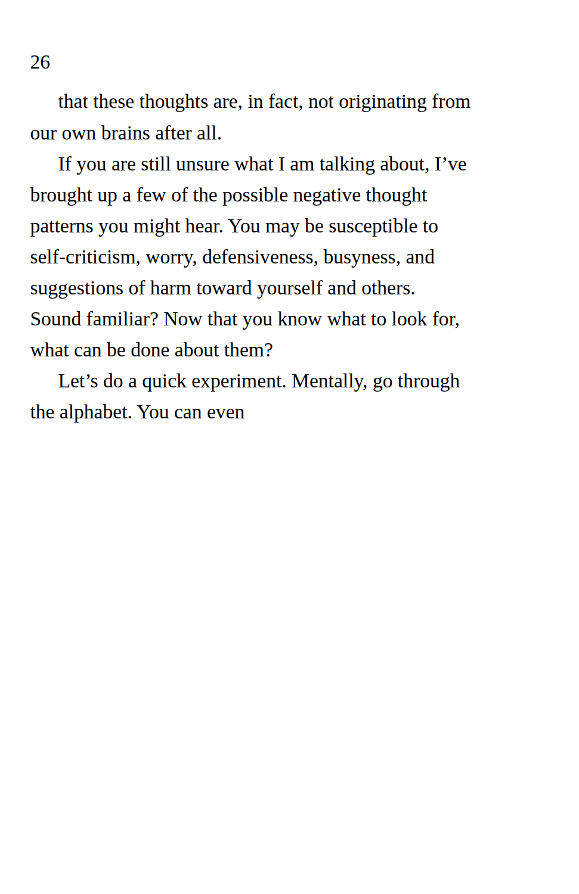26
that these thoughts are, in fact, not originating from our own brains after all.
If you are still unsure what I am talking about, I’ve brought up a few of the possible negative thought patterns you might hear. You may be susceptible to self-criticism, worry, defensiveness, busyness, and suggestions of harm toward yourself and others. Sound familiar? Now that you know what to look for, what can be done about them?
Let’s do a quick experiment. Mentally, go through the alphabet. You can even